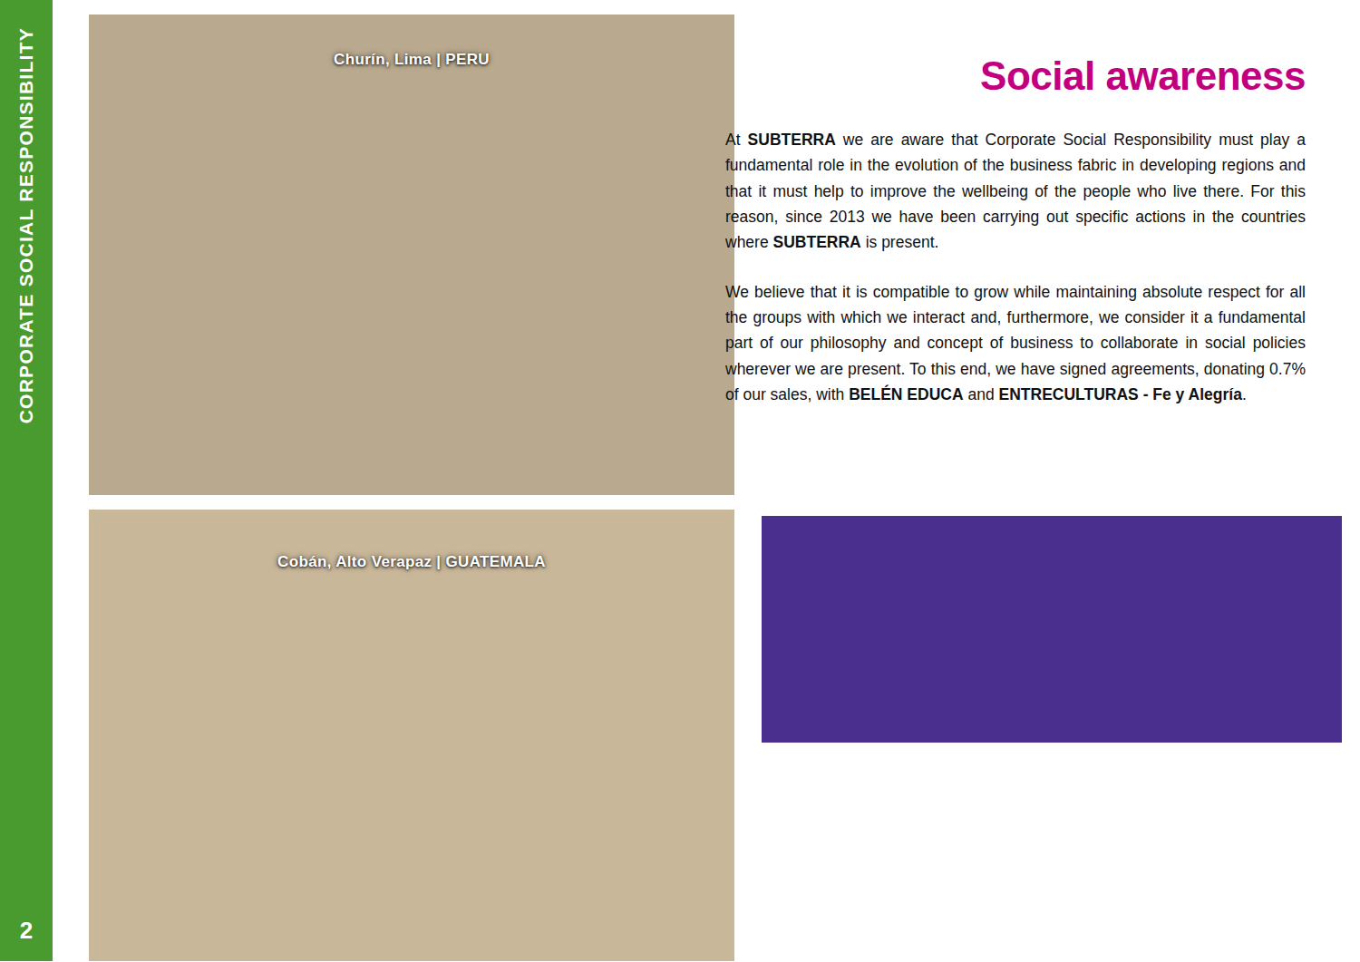Corporate Social Responsibility
2
Churín, Lima | PERU
Cobán, Alto Verapaz | GUATEMALA
Social awareness
At SUBTERRA we are aware that Corporate Social Responsibility must play a fundamental role in the evolution of the business fabric in developing regions and that it must help to improve the wellbeing of the people who live there. For this reason, since 2013 we have been carrying out specific actions in the countries where SUBTERRA is present.
We believe that it is compatible to grow while maintaining absolute respect for all the groups with which we interact and, furthermore, we consider it a fundamental part of our philosophy and concept of business to collaborate in social policies wherever we are present. To this end, we have signed agreements, donating 0.7% of our sales, with BELÉN EDUCA and ENTRECULTURAS - Fe y Alegría.